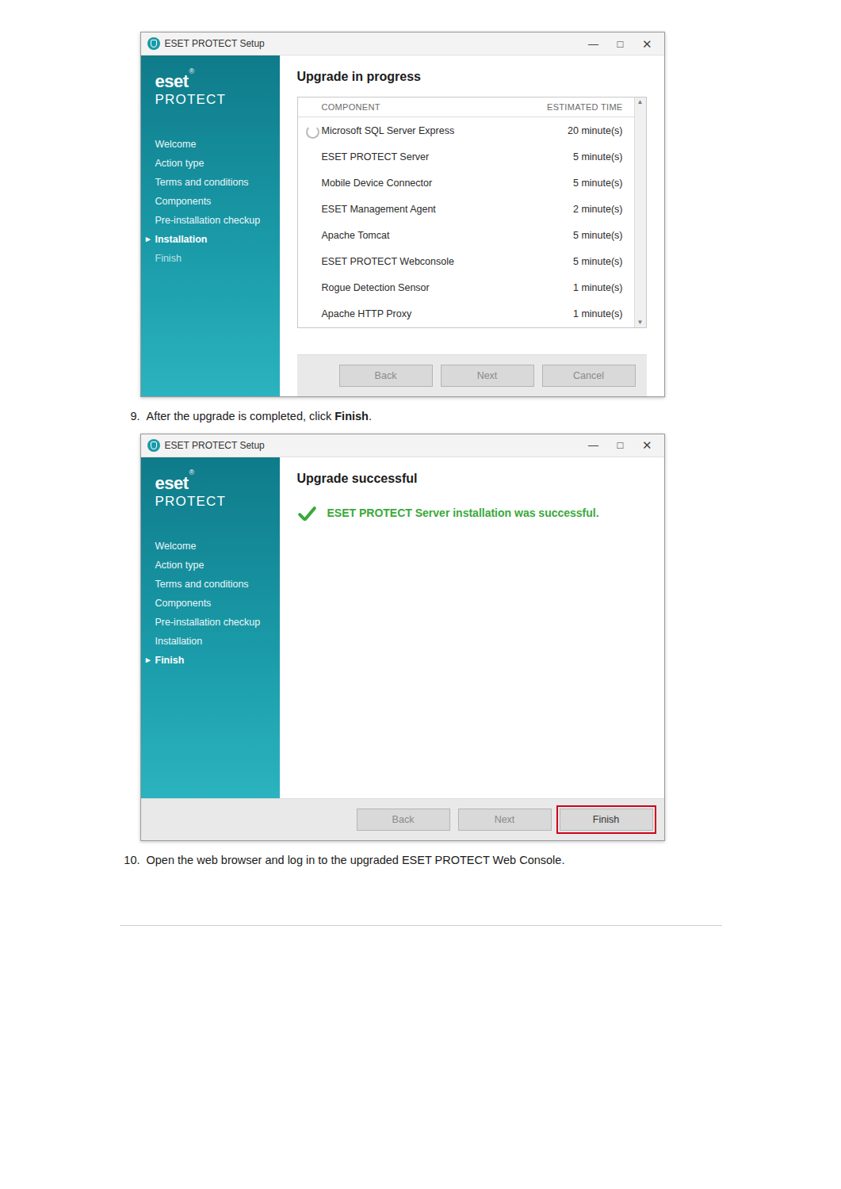ESET PROTECT Setup — □ ✕
eset®
PROTECT
Welcome
Action type
Terms and conditions
Components
Pre-installation checkup
Installation
Finish
Upgrade in progress
| COMPONENT | ESTIMATED TIME |
| --- | --- |
| Microsoft SQL Server Express | 20 minute(s) |
| ESET PROTECT Server | 5 minute(s) |
| Mobile Device Connector | 5 minute(s) |
| ESET Management Agent | 2 minute(s) |
| Apache Tomcat | 5 minute(s) |
| ESET PROTECT Webconsole | 5 minute(s) |
| Rogue Detection Sensor | 1 minute(s) |
| Apache HTTP Proxy | 1 minute(s) |
▲ ▼
Back
Next
Cancel
9. After the upgrade is completed, click Finish.
ESET PROTECT Setup — □ ✕
eset®
PROTECT
Welcome
Action type
Terms and conditions
Components
Pre-installation checkup
Installation
Finish
Upgrade successful
ESET PROTECT Server installation was successful.
Back
Next
Finish
10. Open the web browser and log in to the upgraded ESET PROTECT Web Console.